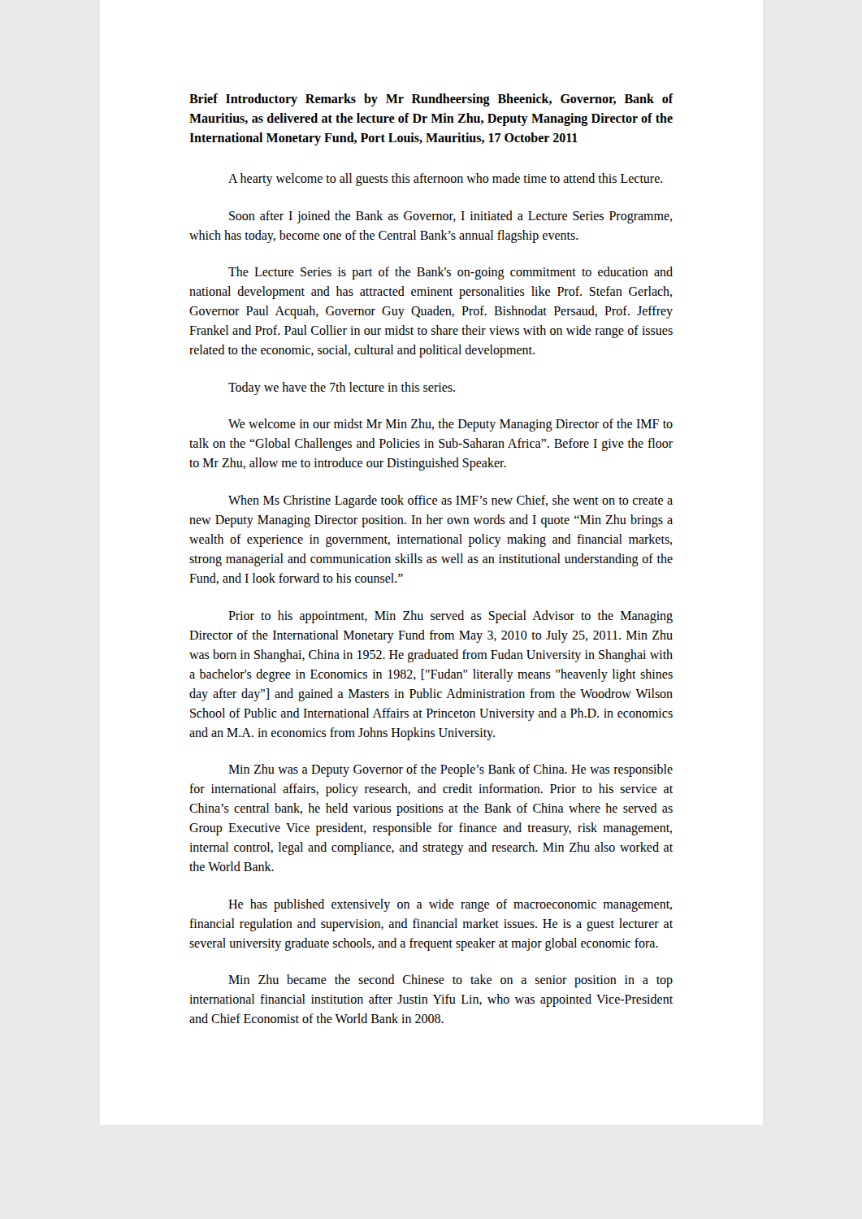Brief Introductory Remarks by Mr Rundheersing Bheenick, Governor, Bank of Mauritius, as delivered at the lecture of Dr Min Zhu, Deputy Managing Director of the International Monetary Fund, Port Louis, Mauritius, 17 October 2011
A hearty welcome to all guests this afternoon who made time to attend this Lecture.
Soon after I joined the Bank as Governor, I initiated a Lecture Series Programme, which has today, become one of the Central Bank’s annual flagship events.
The Lecture Series is part of the Bank's on-going commitment to education and national development and has attracted eminent personalities like Prof. Stefan Gerlach, Governor Paul Acquah, Governor Guy Quaden, Prof. Bishnodat Persaud, Prof. Jeffrey Frankel and Prof. Paul Collier in our midst to share their views with on wide range of issues related to the economic, social, cultural and political development.
Today we have the 7th lecture in this series.
We welcome in our midst Mr Min Zhu, the Deputy Managing Director of the IMF to talk on the “Global Challenges and Policies in Sub-Saharan Africa”. Before I give the floor to Mr Zhu, allow me to introduce our Distinguished Speaker.
When Ms Christine Lagarde took office as IMF’s new Chief, she went on to create a new Deputy Managing Director position. In her own words and I quote “Min Zhu brings a wealth of experience in government, international policy making and financial markets, strong managerial and communication skills as well as an institutional understanding of the Fund, and I look forward to his counsel.”
Prior to his appointment, Min Zhu served as Special Advisor to the Managing Director of the International Monetary Fund from May 3, 2010 to July 25, 2011. Min Zhu was born in Shanghai, China in 1952. He graduated from Fudan University in Shanghai with a bachelor's degree in Economics in 1982, ["Fudan" literally means "heavenly light shines day after day"] and gained a Masters in Public Administration from the Woodrow Wilson School of Public and International Affairs at Princeton University and a Ph.D. in economics and an M.A. in economics from Johns Hopkins University.
Min Zhu was a Deputy Governor of the People’s Bank of China. He was responsible for international affairs, policy research, and credit information. Prior to his service at China’s central bank, he held various positions at the Bank of China where he served as Group Executive Vice president, responsible for finance and treasury, risk management, internal control, legal and compliance, and strategy and research. Min Zhu also worked at the World Bank.
He has published extensively on a wide range of macroeconomic management, financial regulation and supervision, and financial market issues. He is a guest lecturer at several university graduate schools, and a frequent speaker at major global economic fora.
Min Zhu became the second Chinese to take on a senior position in a top international financial institution after Justin Yifu Lin, who was appointed Vice-President and Chief Economist of the World Bank in 2008.